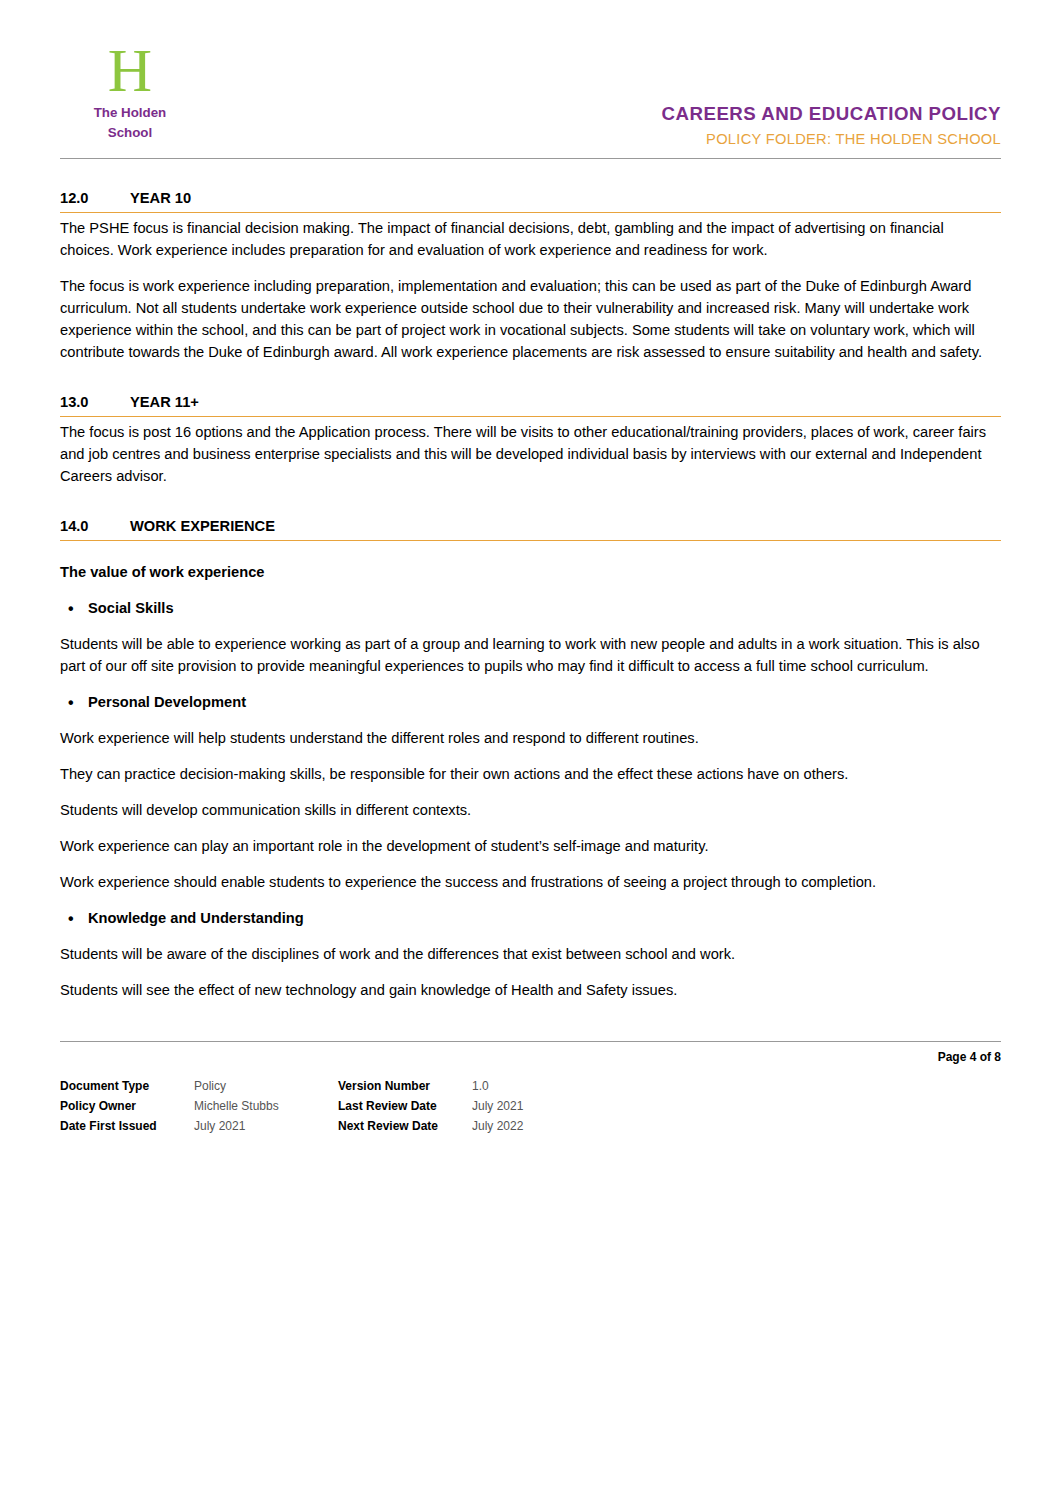H​
The Holden
School
CAREERS AND EDUCATION POLICY
POLICY FOLDER: THE HOLDEN SCHOOL
12.0 YEAR 10
The PSHE focus is financial decision making. The impact of financial decisions, debt, gambling and the impact of advertising on financial choices. Work experience includes preparation for and evaluation of work experience and readiness for work.
The focus is work experience including preparation, implementation and evaluation; this can be used as part of the Duke of Edinburgh Award curriculum. Not all students undertake work experience outside school due to their vulnerability and increased risk. Many will undertake work experience within the school, and this can be part of project work in vocational subjects. Some students will take on voluntary work, which will contribute towards the Duke of Edinburgh award. All work experience placements are risk assessed to ensure suitability and health and safety.
13.0 YEAR 11+
The focus is post 16 options and the Application process. There will be visits to other educational/training providers, places of work, career fairs and job centres and business enterprise specialists and this will be developed individual basis by interviews with our external and Independent Careers advisor.
14.0 WORK EXPERIENCE
The value of work experience
Social Skills
Students will be able to experience working as part of a group and learning to work with new people and adults in a work situation. This is also part of our off site provision to provide meaningful experiences to pupils who may find it difficult to access a full time school curriculum.
Personal Development
Work experience will help students understand the different roles and respond to different routines.
They can practice decision-making skills, be responsible for their own actions and the effect these actions have on others.
Students will develop communication skills in different contexts.
Work experience can play an important role in the development of student’s self-image and maturity.
Work experience should enable students to experience the success and frustrations of seeing a project through to completion.
Knowledge and Understanding
Students will be aware of the disciplines of work and the differences that exist between school and work.
Students will see the effect of new technology and gain knowledge of Health and Safety issues.
Page 4 of 8
| Document Type | Policy | Version Number | 1.0 |
| Policy Owner | Michelle Stubbs | Last Review Date | July 2021 |
| Date First Issued | July 2021 | Next Review Date | July 2022 |